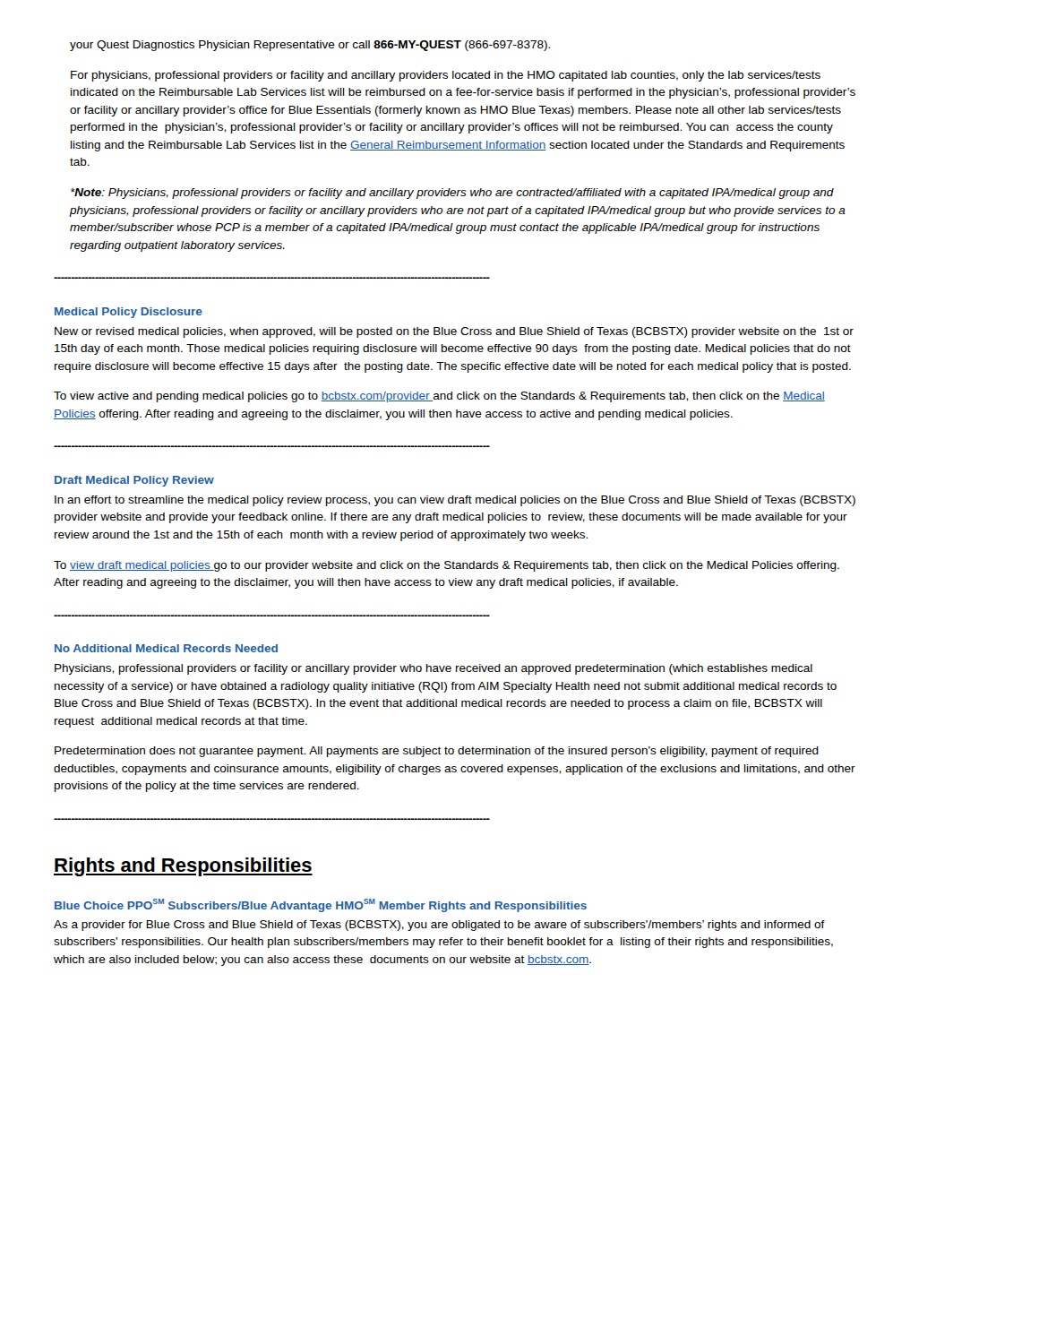your Quest Diagnostics Physician Representative or call 866-MY-QUEST (866-697-8378).
For physicians, professional providers or facility and ancillary providers located in the HMO capitated lab counties, only the lab services/tests indicated on the Reimbursable Lab Services list will be reimbursed on a fee-for-service basis if performed in the physician’s, professional provider’s or facility or ancillary provider’s office for Blue Essentials (formerly known as HMO Blue Texas) members. Please note all other lab services/tests performed in the physician’s, professional provider’s or facility or ancillary provider’s offices will not be reimbursed. You can access the county listing and the Reimbursable Lab Services list in the General Reimbursement Information section located under the Standards and Requirements tab.
*Note: Physicians, professional providers or facility and ancillary providers who are contracted/affiliated with a capitated IPA/medical group and physicians, professional providers or facility or ancillary providers who are not part of a capitated IPA/medical group but who provide services to a member/subscriber whose PCP is a member of a capitated IPA/medical group must contact the applicable IPA/medical group for instructions regarding outpatient laboratory services.
-------------------------------------------------------------------------------------------------------------------------------
Medical Policy Disclosure
New or revised medical policies, when approved, will be posted on the Blue Cross and Blue Shield of Texas (BCBSTX) provider website on the 1st or 15th day of each month. Those medical policies requiring disclosure will become effective 90 days from the posting date. Medical policies that do not require disclosure will become effective 15 days after the posting date. The specific effective date will be noted for each medical policy that is posted.
To view active and pending medical policies go to bcbstx.com/provider and click on the Standards & Requirements tab, then click on the Medical Policies offering. After reading and agreeing to the disclaimer, you will then have access to active and pending medical policies.
-------------------------------------------------------------------------------------------------------------------------------
Draft Medical Policy Review
In an effort to streamline the medical policy review process, you can view draft medical policies on the Blue Cross and Blue Shield of Texas (BCBSTX) provider website and provide your feedback online. If there are any draft medical policies to review, these documents will be made available for your review around the 1st and the 15th of each month with a review period of approximately two weeks.
To view draft medical policies go to our provider website and click on the Standards & Requirements tab, then click on the Medical Policies offering. After reading and agreeing to the disclaimer, you will then have access to view any draft medical policies, if available.
-------------------------------------------------------------------------------------------------------------------------------
No Additional Medical Records Needed
Physicians, professional providers or facility or ancillary provider who have received an approved predetermination (which establishes medical necessity of a service) or have obtained a radiology quality initiative (RQI) from AIM Specialty Health need not submit additional medical records to Blue Cross and Blue Shield of Texas (BCBSTX). In the event that additional medical records are needed to process a claim on file, BCBSTX will request additional medical records at that time.
Predetermination does not guarantee payment. All payments are subject to determination of the insured person's eligibility, payment of required deductibles, copayments and coinsurance amounts, eligibility of charges as covered expenses, application of the exclusions and limitations, and other provisions of the policy at the time services are rendered.
-------------------------------------------------------------------------------------------------------------------------------
Rights and Responsibilities
Blue Choice PPOSM Subscribers/Blue Advantage HMOSM Member Rights and Responsibilities
As a provider for Blue Cross and Blue Shield of Texas (BCBSTX), you are obligated to be aware of subscribers'/members’ rights and informed of subscribers' responsibilities. Our health plan subscribers/members may refer to their benefit booklet for a listing of their rights and responsibilities, which are also included below; you can also access these documents on our website at bcbstx.com.